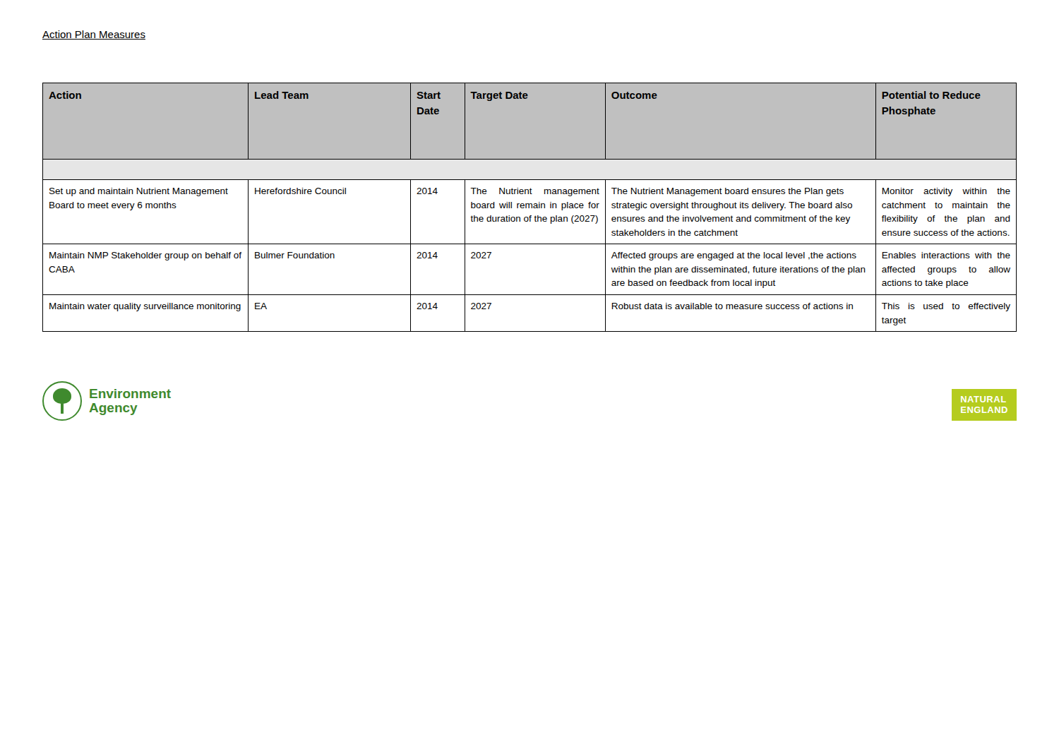Action Plan Measures
| Action | Lead Team | Start Date | Target Date | Outcome | Potential to Reduce Phosphate |
| --- | --- | --- | --- | --- | --- |
| Set up and maintain Nutrient Management Board to meet every 6 months | Herefordshire Council | 2014 | The Nutrient management board will remain in place for the duration of the plan (2027) | The Nutrient Management board ensures the Plan gets strategic oversight throughout its delivery. The board also ensures and the involvement and commitment of the key stakeholders in the catchment | Monitor activity within the catchment to maintain the flexibility of the plan and ensure success of the actions. |
| Maintain NMP Stakeholder group on behalf of CABA | Bulmer Foundation | 2014 | 2027 | Affected groups are engaged at the local level ,the actions within the plan are disseminated, future iterations of the plan are based on feedback from local input | Enables interactions with the affected groups to allow actions to take place |
| Maintain water quality surveillance monitoring | EA | 2014 | 2027 | Robust data is available to measure success of actions in | This is used to effectively target |
Environment
Agency
NATURAL
ENGLAND